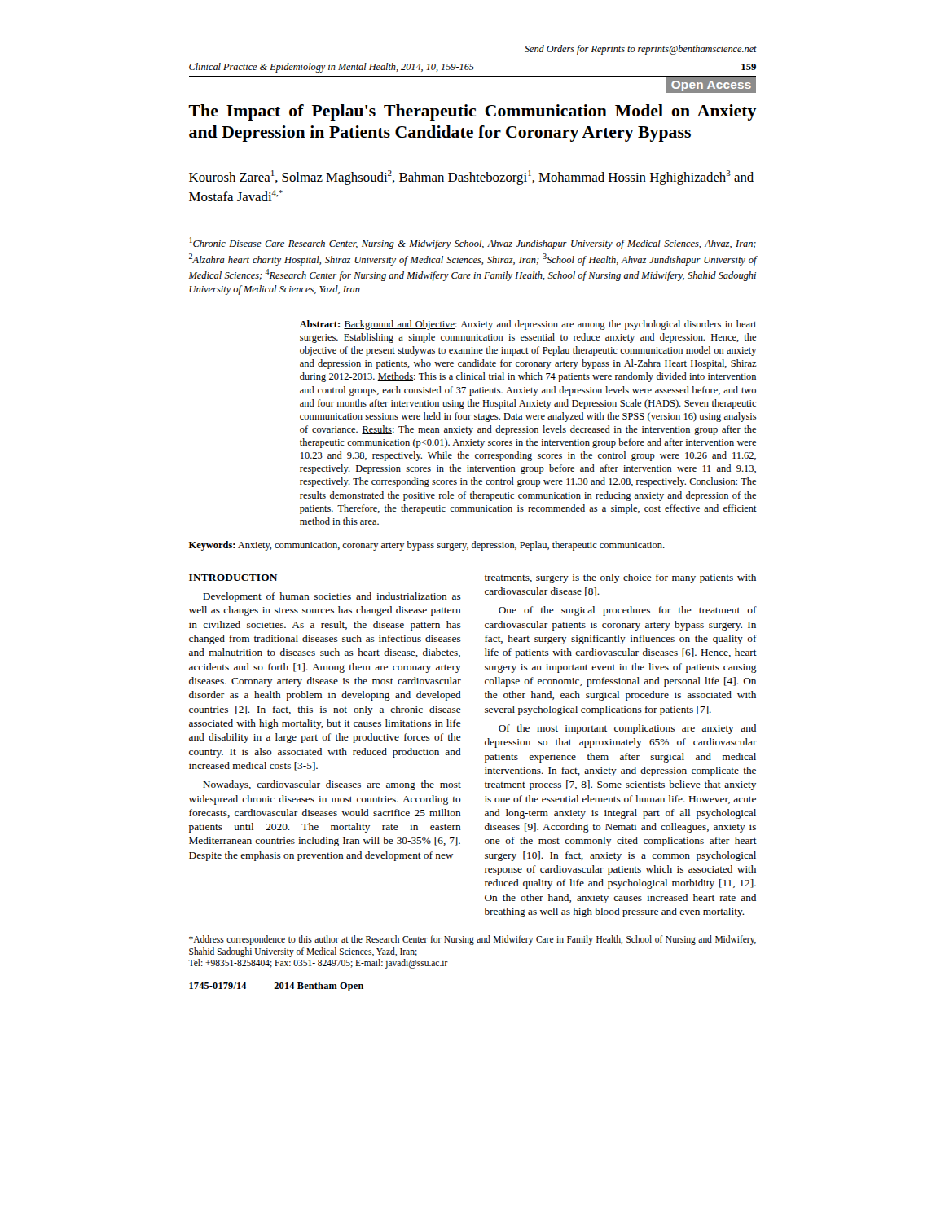Send Orders for Reprints to reprints@benthamscience.net
Clinical Practice & Epidemiology in Mental Health, 2014, 10, 159-165 159
Open Access
The Impact of Peplau's Therapeutic Communication Model on Anxiety and Depression in Patients Candidate for Coronary Artery Bypass
Kourosh Zarea1, Solmaz Maghsoudi2, Bahman Dashtebozorgi1, Mohammad Hossin Hghighizadeh3 and Mostafa Javadi4,*
1Chronic Disease Care Research Center, Nursing & Midwifery School, Ahvaz Jundishapur University of Medical Sciences, Ahvaz, Iran; 2Alzahra heart charity Hospital, Shiraz University of Medical Sciences, Shiraz, Iran; 3School of Health, Ahvaz Jundishapur University of Medical Sciences; 4Research Center for Nursing and Midwifery Care in Family Health, School of Nursing and Midwifery, Shahid Sadoughi University of Medical Sciences, Yazd, Iran
Abstract: Background and Objective: Anxiety and depression are among the psychological disorders in heart surgeries. Establishing a simple communication is essential to reduce anxiety and depression. Hence, the objective of the present studywas to examine the impact of Peplau therapeutic communication model on anxiety and depression in patients, who were candidate for coronary artery bypass in Al-Zahra Heart Hospital, Shiraz during 2012-2013. Methods: This is a clinical trial in which 74 patients were randomly divided into intervention and control groups, each consisted of 37 patients. Anxiety and depression levels were assessed before, and two and four months after intervention using the Hospital Anxiety and Depression Scale (HADS). Seven therapeutic communication sessions were held in four stages. Data were analyzed with the SPSS (version 16) using analysis of covariance. Results: The mean anxiety and depression levels decreased in the intervention group after the therapeutic communication (p<0.01). Anxiety scores in the intervention group before and after intervention were 10.23 and 9.38, respectively. While the corresponding scores in the control group were 10.26 and 11.62, respectively. Depression scores in the intervention group before and after intervention were 11 and 9.13, respectively. The corresponding scores in the control group were 11.30 and 12.08, respectively. Conclusion: The results demonstrated the positive role of therapeutic communication in reducing anxiety and depression of the patients. Therefore, the therapeutic communication is recommended as a simple, cost effective and efficient method in this area.
Keywords: Anxiety, communication, coronary artery bypass surgery, depression, Peplau, therapeutic communication.
INTRODUCTION
Development of human societies and industrialization as well as changes in stress sources has changed disease pattern in civilized societies. As a result, the disease pattern has changed from traditional diseases such as infectious diseases and malnutrition to diseases such as heart disease, diabetes, accidents and so forth [1]. Among them are coronary artery diseases. Coronary artery disease is the most cardiovascular disorder as a health problem in developing and developed countries [2]. In fact, this is not only a chronic disease associated with high mortality, but it causes limitations in life and disability in a large part of the productive forces of the country. It is also associated with reduced production and increased medical costs [3-5].
Nowadays, cardiovascular diseases are among the most widespread chronic diseases in most countries. According to forecasts, cardiovascular diseases would sacrifice 25 million patients until 2020. The mortality rate in eastern Mediterranean countries including Iran will be 30-35% [6, 7]. Despite the emphasis on prevention and development of new
treatments, surgery is the only choice for many patients with cardiovascular disease [8].
One of the surgical procedures for the treatment of cardiovascular patients is coronary artery bypass surgery. In fact, heart surgery significantly influences on the quality of life of patients with cardiovascular diseases [6]. Hence, heart surgery is an important event in the lives of patients causing collapse of economic, professional and personal life [4]. On the other hand, each surgical procedure is associated with several psychological complications for patients [7].
Of the most important complications are anxiety and depression so that approximately 65% of cardiovascular patients experience them after surgical and medical interventions. In fact, anxiety and depression complicate the treatment process [7, 8]. Some scientists believe that anxiety is one of the essential elements of human life. However, acute and long-term anxiety is integral part of all psychological diseases [9]. According to Nemati and colleagues, anxiety is one of the most commonly cited complications after heart surgery [10]. In fact, anxiety is a common psychological response of cardiovascular patients which is associated with reduced quality of life and psychological morbidity [11, 12]. On the other hand, anxiety causes increased heart rate and breathing as well as high blood pressure and even mortality.
*Address correspondence to this author at the Research Center for Nursing and Midwifery Care in Family Health, School of Nursing and Midwifery, Shahid Sadoughi University of Medical Sciences, Yazd, Iran;
Tel: +98351-8258404; Fax: 0351- 8249705; E-mail: javadi@ssu.ac.ir
1745-0179/14 2014 Bentham Open